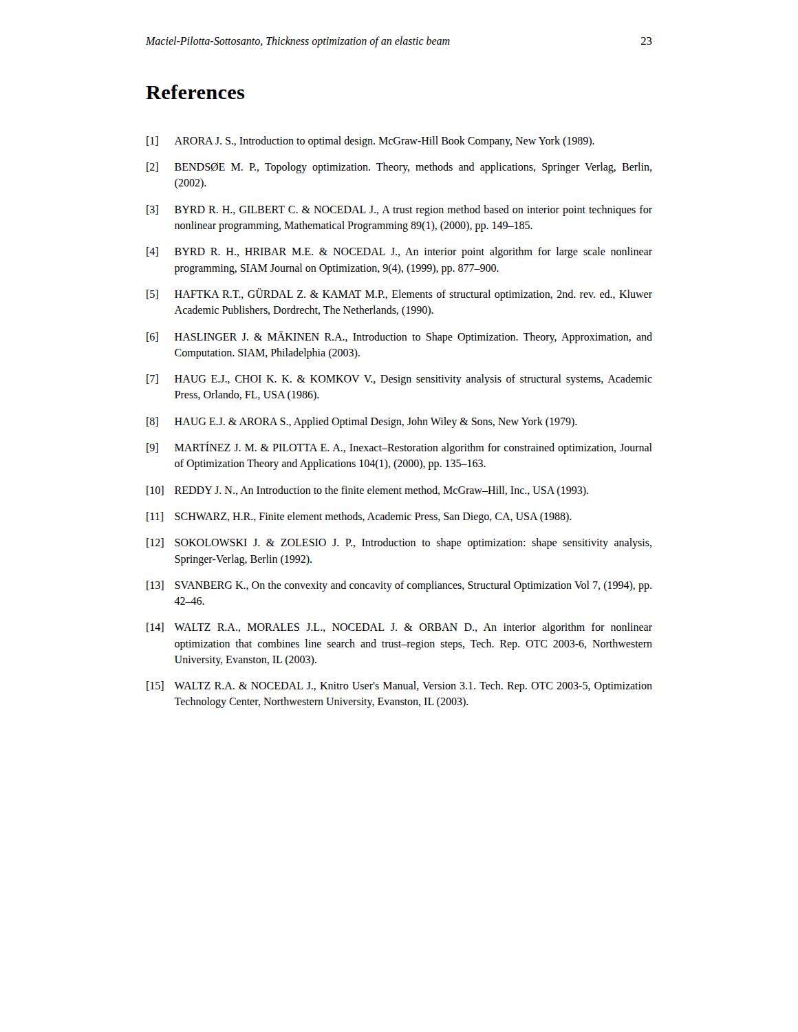Maciel-Pilotta-Sottosanto, Thickness optimization of an elastic beam 23
References
[1] ARORA J. S., Introduction to optimal design. McGraw-Hill Book Company, New York (1989).
[2] BENDSØE M. P., Topology optimization. Theory, methods and applications, Springer Verlag, Berlin, (2002).
[3] BYRD R. H., GILBERT C. & NOCEDAL J., A trust region method based on interior point techniques for nonlinear programming, Mathematical Programming 89(1), (2000), pp. 149–185.
[4] BYRD R. H., HRIBAR M.E. & NOCEDAL J., An interior point algorithm for large scale nonlinear programming, SIAM Journal on Optimization, 9(4), (1999), pp. 877–900.
[5] HAFTKA R.T., GÜRDAL Z. & KAMAT M.P., Elements of structural optimization, 2nd. rev. ed., Kluwer Academic Publishers, Dordrecht, The Netherlands, (1990).
[6] HASLINGER J. & MÄKINEN R.A., Introduction to Shape Optimization. Theory, Approximation, and Computation. SIAM, Philadelphia (2003).
[7] HAUG E.J., CHOI K. K. & KOMKOV V., Design sensitivity analysis of structural systems, Academic Press, Orlando, FL, USA (1986).
[8] HAUG E.J. & ARORA S., Applied Optimal Design, John Wiley & Sons, New York (1979).
[9] MARTÍNEZ J. M. & PILOTTA E. A., Inexact–Restoration algorithm for constrained optimization, Journal of Optimization Theory and Applications 104(1), (2000), pp. 135–163.
[10] REDDY J. N., An Introduction to the finite element method, McGraw–Hill, Inc., USA (1993).
[11] SCHWARZ, H.R., Finite element methods, Academic Press, San Diego, CA, USA (1988).
[12] SOKOLOWSKI J. & ZOLESIO J. P., Introduction to shape optimization: shape sensitivity analysis, Springer-Verlag, Berlin (1992).
[13] SVANBERG K., On the convexity and concavity of compliances, Structural Optimization Vol 7, (1994), pp. 42–46.
[14] WALTZ R.A., MORALES J.L., NOCEDAL J. & ORBAN D., An interior algorithm for nonlinear optimization that combines line search and trust–region steps, Tech. Rep. OTC 2003-6, Northwestern University, Evanston, IL (2003).
[15] WALTZ R.A. & NOCEDAL J., Knitro User's Manual, Version 3.1. Tech. Rep. OTC 2003-5, Optimization Technology Center, Northwestern University, Evanston, IL (2003).